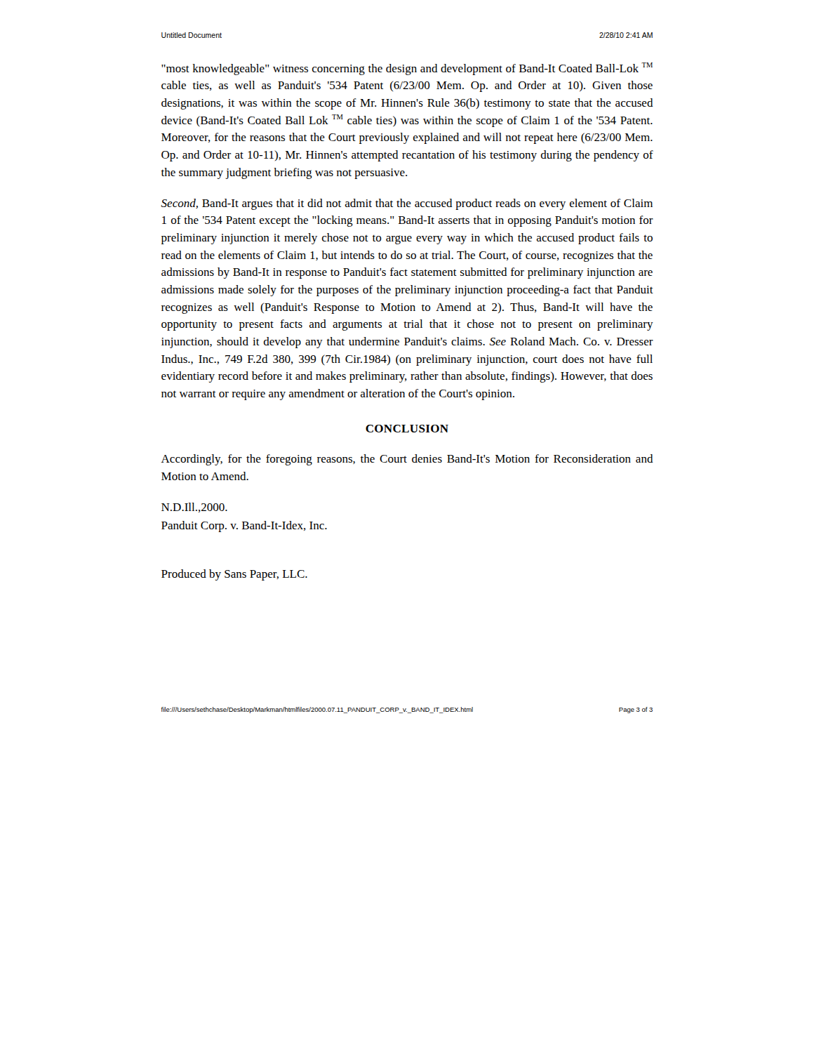Untitled Document 2/28/10 2:41 AM
"most knowledgeable" witness concerning the design and development of Band-It Coated Ball-Lok TM cable ties, as well as Panduit's '534 Patent (6/23/00 Mem. Op. and Order at 10). Given those designations, it was within the scope of Mr. Hinnen's Rule 36(b) testimony to state that the accused device (Band-It's Coated Ball Lok TM cable ties) was within the scope of Claim 1 of the '534 Patent. Moreover, for the reasons that the Court previously explained and will not repeat here (6/23/00 Mem. Op. and Order at 10-11), Mr. Hinnen's attempted recantation of his testimony during the pendency of the summary judgment briefing was not persuasive.
Second, Band-It argues that it did not admit that the accused product reads on every element of Claim 1 of the '534 Patent except the "locking means." Band-It asserts that in opposing Panduit's motion for preliminary injunction it merely chose not to argue every way in which the accused product fails to read on the elements of Claim 1, but intends to do so at trial. The Court, of course, recognizes that the admissions by Band-It in response to Panduit's fact statement submitted for preliminary injunction are admissions made solely for the purposes of the preliminary injunction proceeding-a fact that Panduit recognizes as well (Panduit's Response to Motion to Amend at 2). Thus, Band-It will have the opportunity to present facts and arguments at trial that it chose not to present on preliminary injunction, should it develop any that undermine Panduit's claims. See Roland Mach. Co. v. Dresser Indus., Inc., 749 F.2d 380, 399 (7th Cir.1984) (on preliminary injunction, court does not have full evidentiary record before it and makes preliminary, rather than absolute, findings). However, that does not warrant or require any amendment or alteration of the Court's opinion.
CONCLUSION
Accordingly, for the foregoing reasons, the Court denies Band-It's Motion for Reconsideration and Motion to Amend.
N.D.Ill.,2000.
Panduit Corp. v. Band-It-Idex, Inc.
Produced by Sans Paper, LLC.
file:///Users/sethchase/Desktop/Markman/htmlfiles/2000.07.11_PANDUIT_CORP_v._BAND_IT_IDEX.html Page 3 of 3